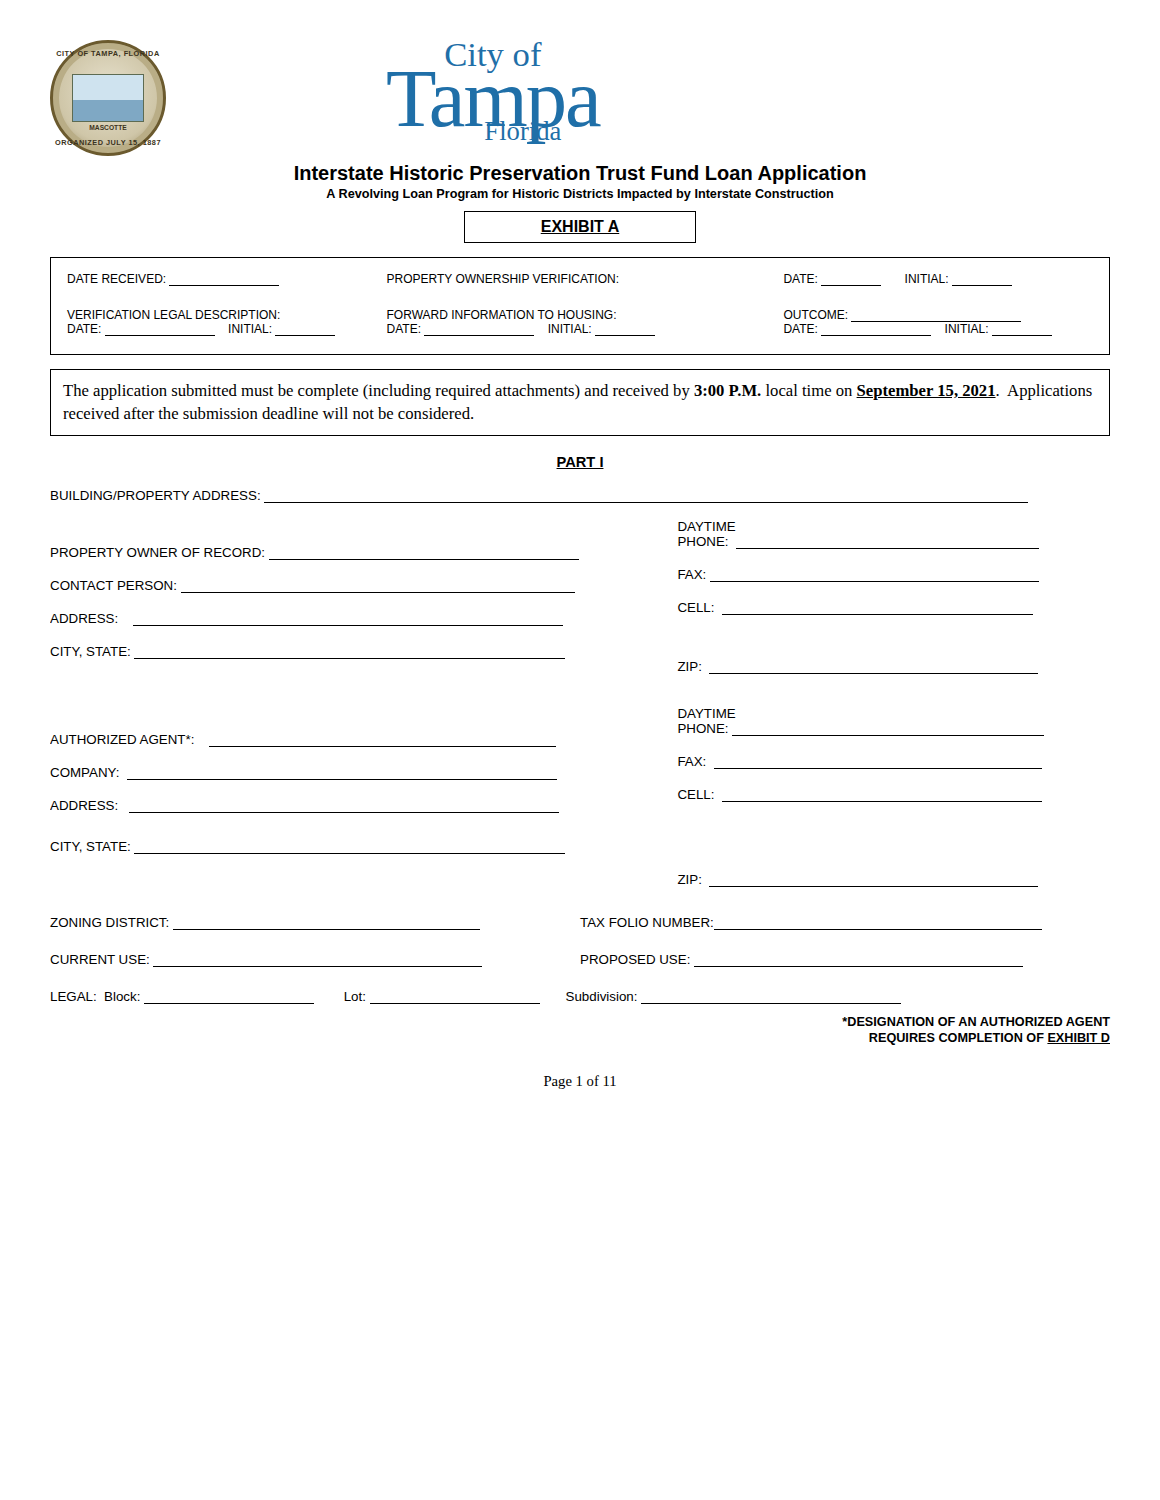CITY OF TAMPA, FLORIDA ORGANIZED JULY 15, 1887
MASCOTTE
City of
Tampa
Florida
Interstate Historic Preservation Trust Fund Loan Application
A Revolving Loan Program for Historic Districts Impacted by Interstate Construction
EXHIBIT A
DATE RECEIVED:
PROPERTY OWNERSHIP VERIFICATION:
DATE: INITIAL:
VERIFICATION LEGAL DESCRIPTION:
DATE: INITIAL:
FORWARD INFORMATION TO HOUSING:
DATE: INITIAL:
OUTCOME:
DATE: INITIAL:
The application submitted must be complete (including required attachments) and received by 3:00 P.M. local time on September 15, 2021. Applications received after the submission deadline will not be considered.
PART I
BUILDING/PROPERTY ADDRESS:
PROPERTY OWNER OF RECORD:
CONTACT PERSON:
ADDRESS:
CITY, STATE:
DAYTIME
PHONE:
FAX:
CELL:
ZIP:
AUTHORIZED AGENT*:
COMPANY:
ADDRESS:
CITY, STATE:
DAYTIME
PHONE:
FAX:
CELL:
ZIP:
ZONING DISTRICT:
TAX FOLIO NUMBER:
CURRENT USE:
PROPOSED USE:
LEGAL: Block: Lot: Subdivision:
*DESIGNATION OF AN AUTHORIZED AGENT
REQUIRES COMPLETION OF EXHIBIT D
Page 1 of 11